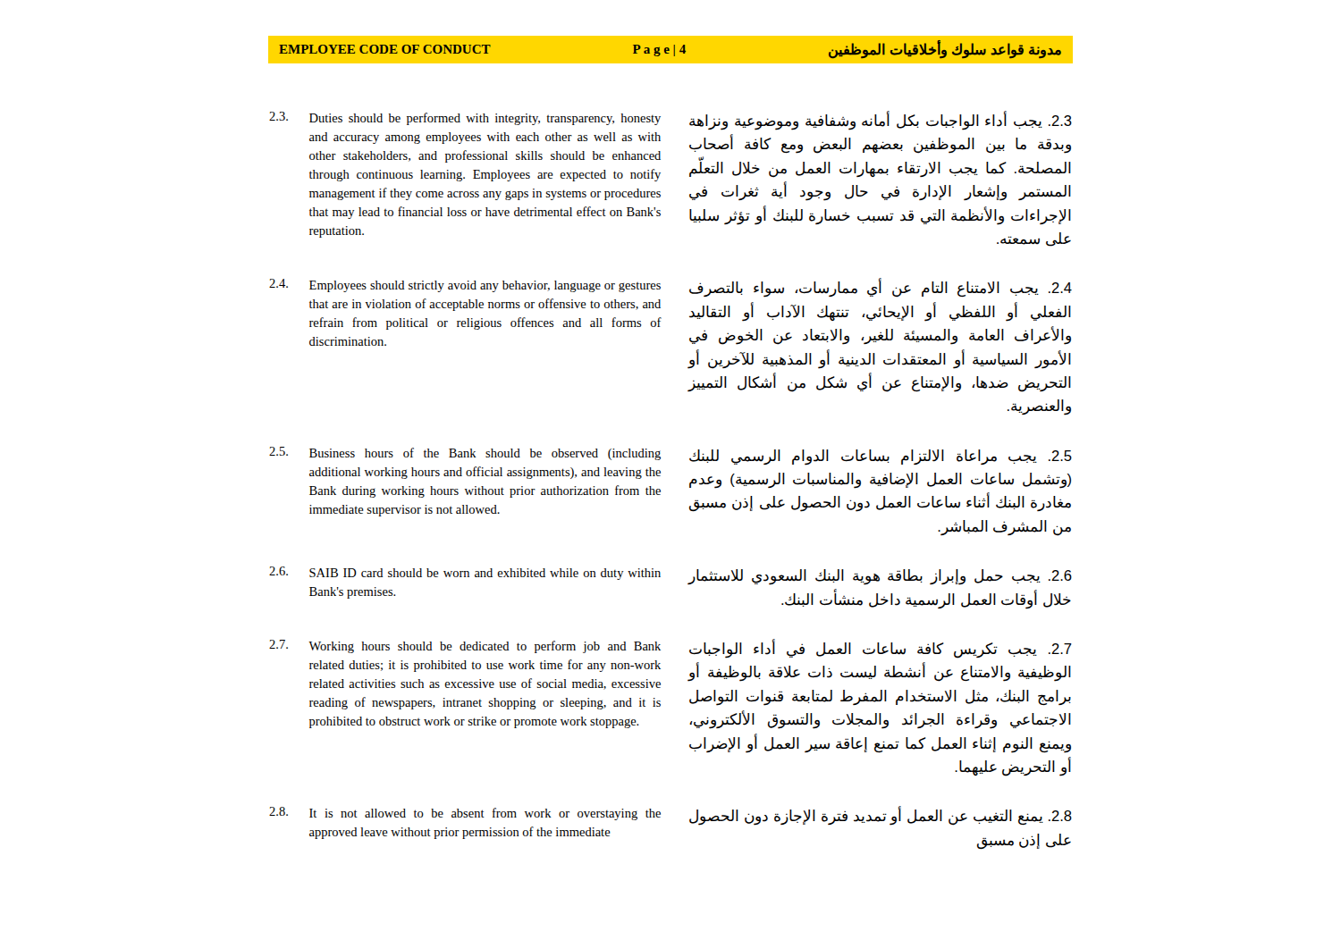EMPLOYEE CODE OF CONDUCT
P a g e | 4
مدونة قواعد سلوك وأخلاقيات الموظفين
| 2.3. | Duties should be performed with integrity, transparency, honesty and accuracy among employees with each other as well as with other stakeholders, and professional skills should be enhanced through continuous learning. Employees are expected to notify management if they come across any gaps in systems or procedures that may lead to financial loss or have detrimental effect on Bank's reputation. | 2.3. يجب أداء الواجبات بكل أمانه وشفافية وموضوعية ونزاهة وبدقة ما بين الموظفين بعضهم البعض ومع كافة أصحاب المصلحة. كما يجب الارتقاء بمهارات العمل من خلال التعلّم المستمر وإشعار الإدارة في حال وجود أية ثغرات في الإجراءات والأنظمة التي قد تسبب خسارة للبنك أو تؤثر سلبيا على سمعته. |
| 2.4. | Employees should strictly avoid any behavior, language or gestures that are in violation of acceptable norms or offensive to others, and refrain from political or religious offences and all forms of discrimination. | 2.4. يجب الامتناع التام عن أي ممارسات، سواء بالتصرف الفعلي أو اللفظي أو الإيحائي، تنتهك الآداب أو التقاليد والأعراف العامة والمسيئة للغير، والابتعاد عن الخوض في الأمور السياسية أو المعتقدات الدينية أو المذهبية للآخرين أو التحريض ضدها، والإمتناع عن أي شكل من أشكال التمييز والعنصرية. |
| 2.5. | Business hours of the Bank should be observed (including additional working hours and official assignments), and leaving the Bank during working hours without prior authorization from the immediate supervisor is not allowed. | 2.5. يجب مراعاة الالتزام بساعات الدوام الرسمي للبنك (وتشمل ساعات العمل الإضافية والمناسبات الرسمية) وعدم مغادرة البنك أثناء ساعات العمل دون الحصول على إذن مسبق من المشرف المباشر. |
| 2.6. | SAIB ID card should be worn and exhibited while on duty within Bank's premises. | 2.6. يجب حمل وإبراز بطاقة هوية البنك السعودي للاستثمار خلال أوقات العمل الرسمية داخل منشأت البنك. |
| 2.7. | Working hours should be dedicated to perform job and Bank related duties; it is prohibited to use work time for any non-work related activities such as excessive use of social media, excessive reading of newspapers, intranet shopping or sleeping, and it is prohibited to obstruct work or strike or promote work stoppage. | 2.7. يجب تكريس كافة ساعات العمل في أداء الواجبات الوظيفية والامتناع عن أنشطة ليست ذات علاقة بالوظيفة أو برامج البنك، مثل الاستخدام المفرط لمتابعة قنوات التواصل الاجتماعي وقراءة الجرائد والمجلات والتسوق الألكتروني، ويمنع النوم إثناء العمل كما تمنع إعاقة سير العمل أو الإضراب أو التحريض عليهما. |
| 2.8. | It is not allowed to be absent from work or overstaying the approved leave without prior permission of the immediate | 2.8. يمنع التغيب عن العمل أو تمديد فترة الإجازة دون الحصول على إذن مسبق |